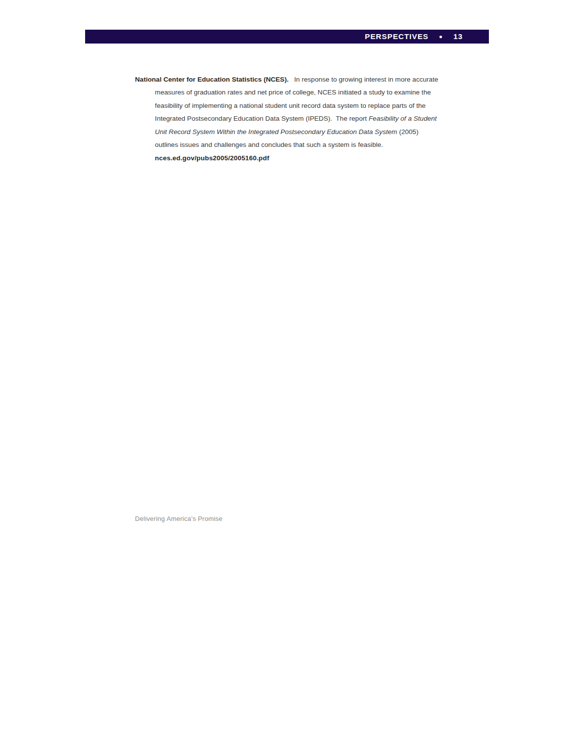PERSPECTIVES●13
National Center for Education Statistics (NCES). In response to growing interest in more accurate measures of graduation rates and net price of college, NCES initiated a study to examine the feasibility of implementing a national student unit record data system to replace parts of the Integrated Postsecondary Education Data System (IPEDS). The report Feasibility of a Student Unit Record System Within the Integrated Postsecondary Education Data System (2005) outlines issues and challenges and concludes that such a system is feasible. nces.ed.gov/pubs2005/2005160.pdf
Delivering America’s Promise